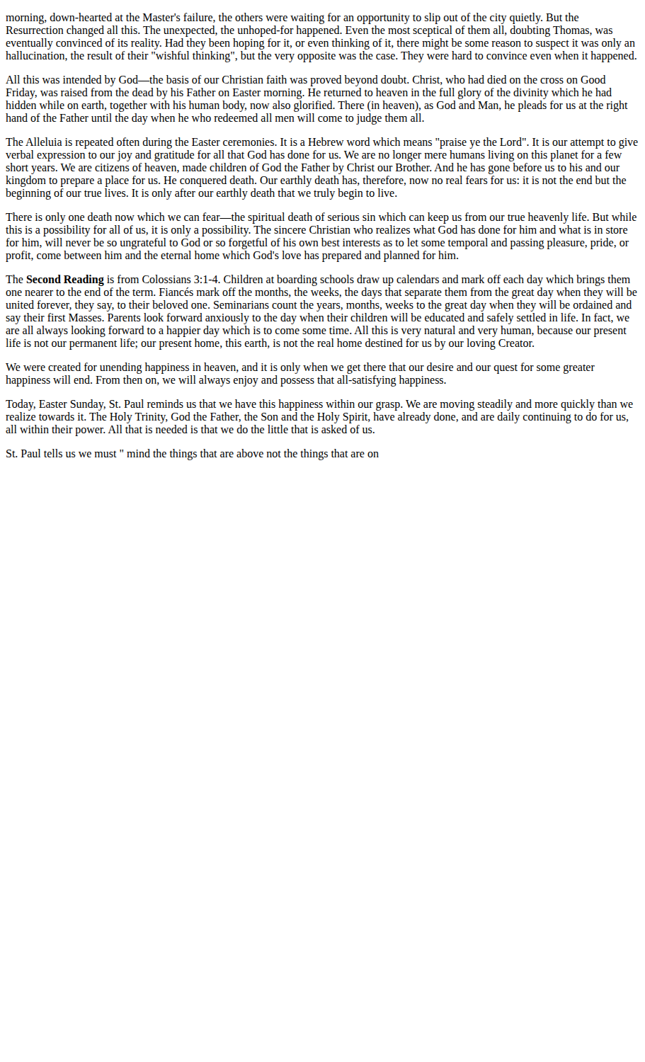morning, down-hearted at the Master's failure, the others were waiting for an opportunity to slip out of the city quietly. But the Resurrection changed all this. The unexpected, the unhoped-for happened. Even the most sceptical of them all, doubting Thomas, was eventually convinced of its reality. Had they been hoping for it, or even thinking of it, there might be some reason to suspect it was only an hallucination, the result of their "wishful thinking", but the very opposite was the case. They were hard to convince even when it happened.
All this was intended by God—the basis of our Christian faith was proved beyond doubt. Christ, who had died on the cross on Good Friday, was raised from the dead by his Father on Easter morning. He returned to heaven in the full glory of the divinity which he had hidden while on earth, together with his human body, now also glorified. There (in heaven), as God and Man, he pleads for us at the right hand of the Father until the day when he who redeemed all men will come to judge them all.
The Alleluia is repeated often during the Easter ceremonies. It is a Hebrew word which means "praise ye the Lord". It is our attempt to give verbal expression to our joy and gratitude for all that God has done for us. We are no longer mere humans living on this planet for a few short years. We are citizens of heaven, made children of God the Father by Christ our Brother. And he has gone before us to his and our kingdom to prepare a place for us. He conquered death. Our earthly death has, therefore, now no real fears for us: it is not the end but the beginning of our true lives. It is only after our earthly death that we truly begin to live.
There is only one death now which we can fear—the spiritual death of serious sin which can keep us from our true heavenly life. But while this is a possibility for all of us, it is only a possibility. The sincere Christian who realizes what God has done for him and what is in store for him, will never be so ungrateful to God or so forgetful of his own best interests as to let some temporal and passing pleasure, pride, or profit, come between him and the eternal home which God's love has prepared and planned for him.
The Second Reading is from Colossians 3:1-4. Children at boarding schools draw up calendars and mark off each day which brings them one nearer to the end of the term. Fiancés mark off the months, the weeks, the days that separate them from the great day when they will be united forever, they say, to their beloved one. Seminarians count the years, months, weeks to the great day when they will be ordained and say their first Masses. Parents look forward anxiously to the day when their children will be educated and safely settled in life. In fact, we are all always looking forward to a happier day which is to come some time. All this is very natural and very human, because our present life is not our permanent life; our present home, this earth, is not the real home destined for us by our loving Creator.
We were created for unending happiness in heaven, and it is only when we get there that our desire and our quest for some greater happiness will end. From then on, we will always enjoy and possess that all-satisfying happiness.
Today, Easter Sunday, St. Paul reminds us that we have this happiness within our grasp. We are moving steadily and more quickly than we realize towards it. The Holy Trinity, God the Father, the Son and the Holy Spirit, have already done, and are daily continuing to do for us, all within their power. All that is needed is that we do the little that is asked of us.
St. Paul tells us we must " mind the things that are above not the things that are on